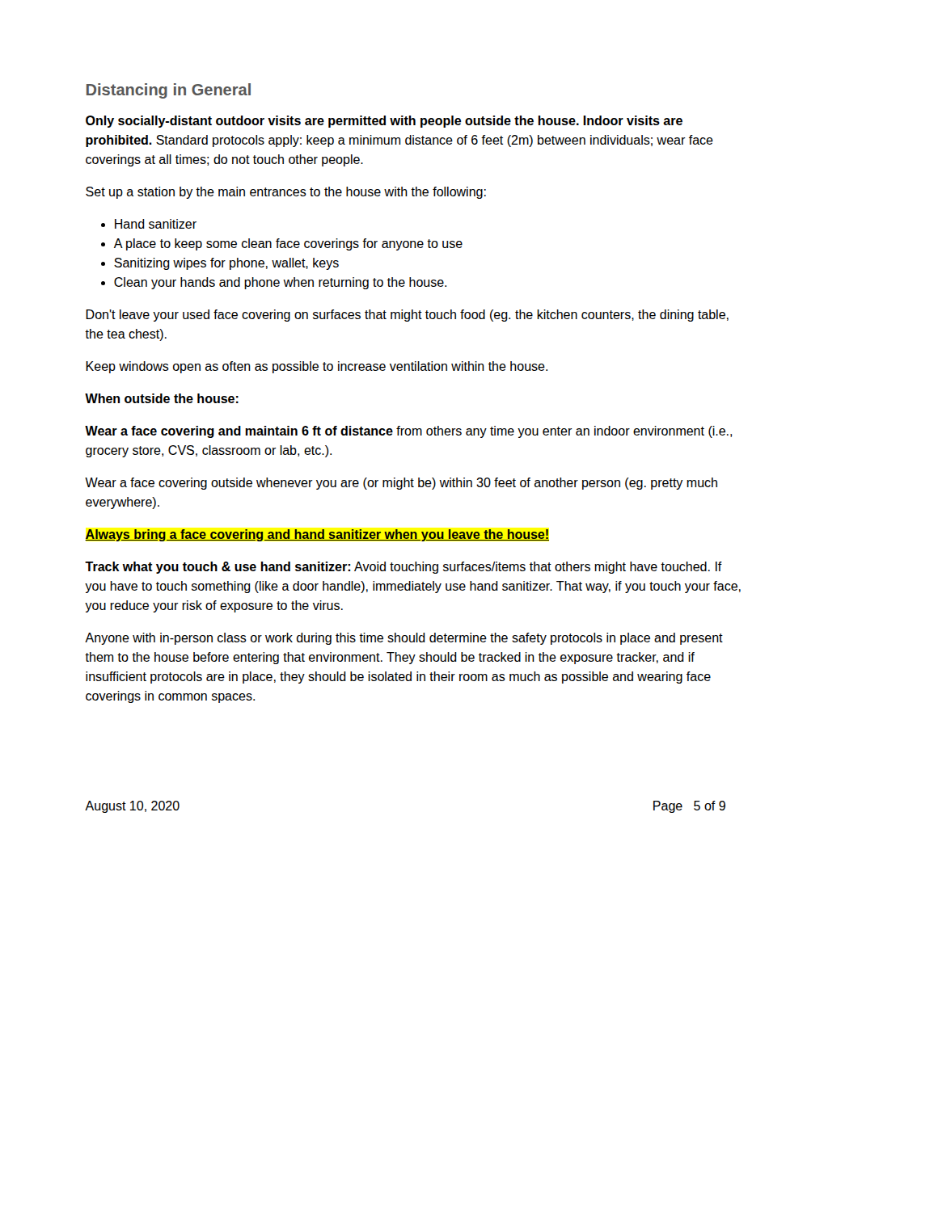Distancing in General
Only socially-distant outdoor visits are permitted with people outside the house. Indoor visits are prohibited. Standard protocols apply: keep a minimum distance of 6 feet (2m) between individuals; wear face coverings at all times; do not touch other people.
Set up a station by the main entrances to the house with the following:
Hand sanitizer
A place to keep some clean face coverings for anyone to use
Sanitizing wipes for phone, wallet, keys
Clean your hands and phone when returning to the house.
Don't leave your used face covering on surfaces that might touch food (eg. the kitchen counters, the dining table, the tea chest).
Keep windows open as often as possible to increase ventilation within the house.
When outside the house:
Wear a face covering and maintain 6 ft of distance from others any time you enter an indoor environment (i.e., grocery store, CVS, classroom or lab, etc.).
Wear a face covering outside whenever you are (or might be) within 30 feet of another person (eg. pretty much everywhere).
Always bring a face covering and hand sanitizer when you leave the house!
Track what you touch & use hand sanitizer: Avoid touching surfaces/items that others might have touched. If you have to touch something (like a door handle), immediately use hand sanitizer. That way, if you touch your face, you reduce your risk of exposure to the virus.
Anyone with in-person class or work during this time should determine the safety protocols in place and present them to the house before entering that environment. They should be tracked in the exposure tracker, and if insufficient protocols are in place, they should be isolated in their room as much as possible and wearing face coverings in common spaces.
August 10, 2020 Page 5 of 9